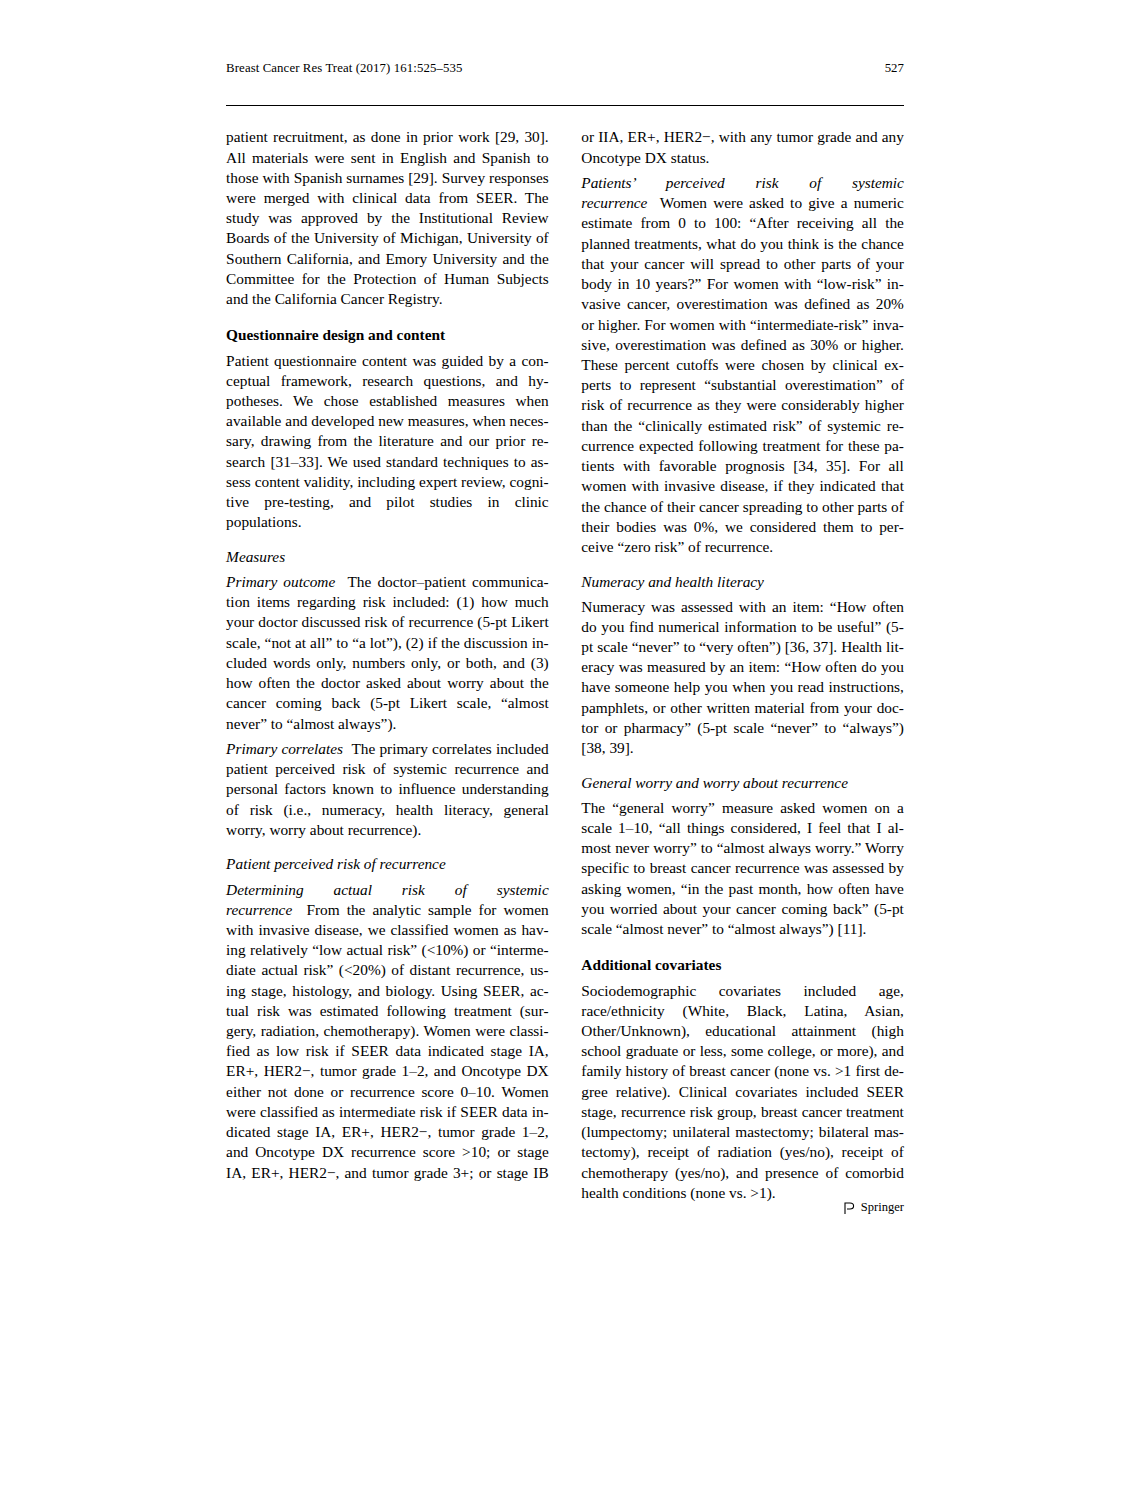Breast Cancer Res Treat (2017) 161:525–535
527
patient recruitment, as done in prior work [29, 30]. All materials were sent in English and Spanish to those with Spanish surnames [29]. Survey responses were merged with clinical data from SEER. The study was approved by the Institutional Review Boards of the University of Michigan, University of Southern California, and Emory University and the Committee for the Protection of Human Subjects and the California Cancer Registry.
Questionnaire design and content
Patient questionnaire content was guided by a conceptual framework, research questions, and hypotheses. We chose established measures when available and developed new measures, when necessary, drawing from the literature and our prior research [31–33]. We used standard techniques to assess content validity, including expert review, cognitive pre-testing, and pilot studies in clinic populations.
Measures
Primary outcome The doctor–patient communication items regarding risk included: (1) how much your doctor discussed risk of recurrence (5-pt Likert scale, “not at all” to “a lot”), (2) if the discussion included words only, numbers only, or both, and (3) how often the doctor asked about worry about the cancer coming back (5-pt Likert scale, “almost never” to “almost always”).
Primary correlates The primary correlates included patient perceived risk of systemic recurrence and personal factors known to influence understanding of risk (i.e., numeracy, health literacy, general worry, worry about recurrence).
Patient perceived risk of recurrence
Determining actual risk of systemic recurrence From the analytic sample for women with invasive disease, we classified women as having relatively “low actual risk” (<10%) or “intermediate actual risk” (<20%) of distant recurrence, using stage, histology, and biology. Using SEER, actual risk was estimated following treatment (surgery, radiation, chemotherapy). Women were classified as low risk if SEER data indicated stage IA, ER+, HER2−, tumor grade 1–2, and Oncotype DX either not done or recurrence score 0–10. Women were classified as intermediate risk if SEER data indicated stage IA, ER+, HER2−, tumor grade 1–2, and Oncotype DX recurrence score >10; or stage IA, ER+, HER2−, and tumor grade 3+; or stage IB or IIA, ER+, HER2−, with any tumor grade and any Oncotype DX status.
Patients’ perceived risk of systemic recurrence Women were asked to give a numeric estimate from 0 to 100: “After receiving all the planned treatments, what do you think is the chance that your cancer will spread to other parts of your body in 10 years?” For women with “low-risk” invasive cancer, overestimation was defined as 20% or higher. For women with “intermediate-risk” invasive, overestimation was defined as 30% or higher. These percent cutoffs were chosen by clinical experts to represent “substantial overestimation” of risk of recurrence as they were considerably higher than the “clinically estimated risk” of systemic recurrence expected following treatment for these patients with favorable prognosis [34, 35]. For all women with invasive disease, if they indicated that the chance of their cancer spreading to other parts of their bodies was 0%, we considered them to perceive “zero risk” of recurrence.
Numeracy and health literacy
Numeracy was assessed with an item: “How often do you find numerical information to be useful” (5-pt scale “never” to “very often”) [36, 37]. Health literacy was measured by an item: “How often do you have someone help you when you read instructions, pamphlets, or other written material from your doctor or pharmacy” (5-pt scale “never” to “always”) [38, 39].
General worry and worry about recurrence
The “general worry” measure asked women on a scale 1–10, “all things considered, I feel that I almost never worry” to “almost always worry.” Worry specific to breast cancer recurrence was assessed by asking women, “in the past month, how often have you worried about your cancer coming back” (5-pt scale “almost never” to “almost always”) [11].
Additional covariates
Sociodemographic covariates included age, race/ethnicity (White, Black, Latina, Asian, Other/Unknown), educational attainment (high school graduate or less, some college, or more), and family history of breast cancer (none vs. >1 first degree relative). Clinical covariates included SEER stage, recurrence risk group, breast cancer treatment (lumpectomy; unilateral mastectomy; bilateral mastectomy), receipt of radiation (yes/no), receipt of chemotherapy (yes/no), and presence of comorbid health conditions (none vs. >1).
Springer